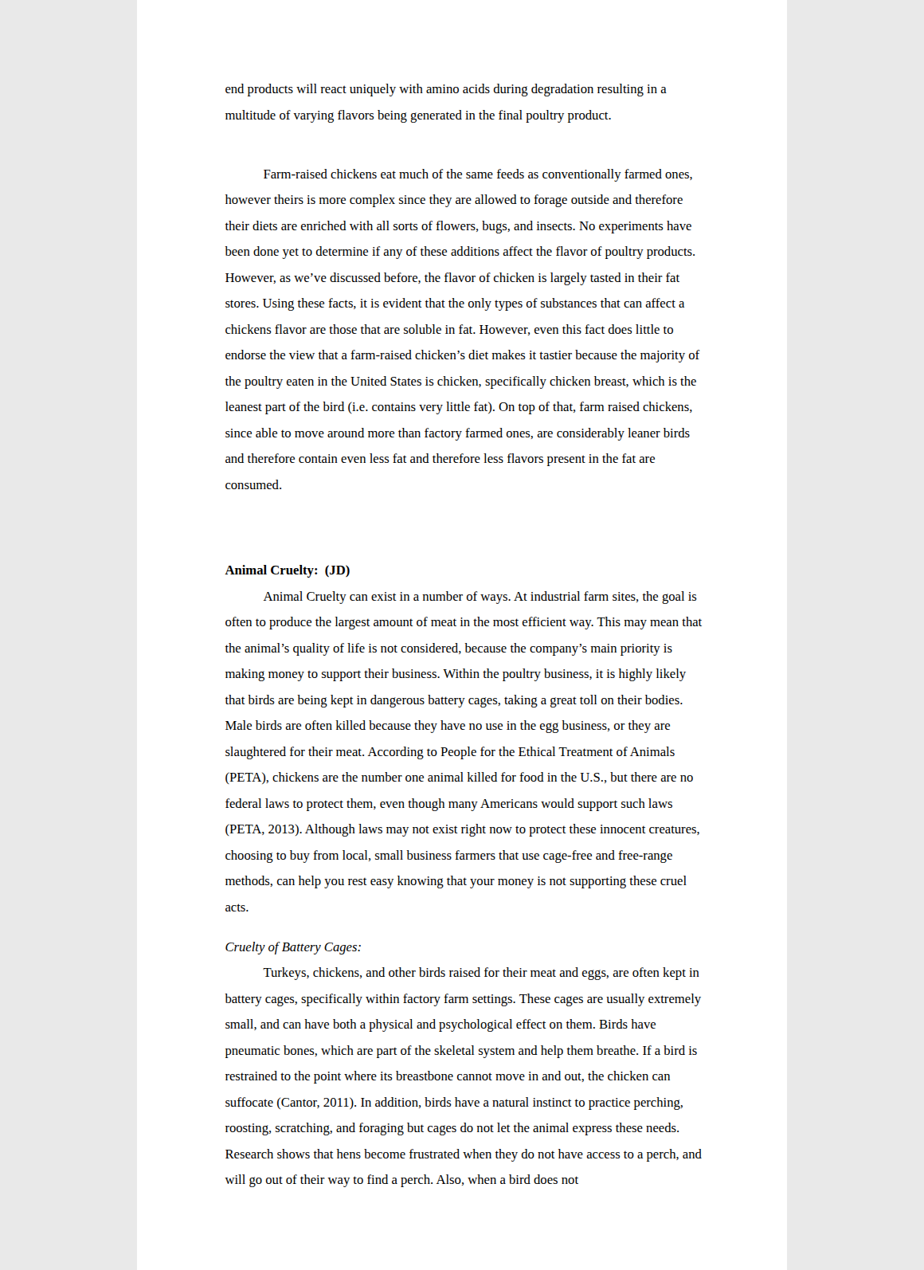end products will react uniquely with amino acids during degradation resulting in a multitude of varying flavors being generated in the final poultry product.
Farm-raised chickens eat much of the same feeds as conventionally farmed ones, however theirs is more complex since they are allowed to forage outside and therefore their diets are enriched with all sorts of flowers, bugs, and insects. No experiments have been done yet to determine if any of these additions affect the flavor of poultry products. However, as we’ve discussed before, the flavor of chicken is largely tasted in their fat stores. Using these facts, it is evident that the only types of substances that can affect a chickens flavor are those that are soluble in fat. However, even this fact does little to endorse the view that a farm-raised chicken’s diet makes it tastier because the majority of the poultry eaten in the United States is chicken, specifically chicken breast, which is the leanest part of the bird (i.e. contains very little fat). On top of that, farm raised chickens, since able to move around more than factory farmed ones, are considerably leaner birds and therefore contain even less fat and therefore less flavors present in the fat are consumed.
Animal Cruelty: (JD)
Animal Cruelty can exist in a number of ways. At industrial farm sites, the goal is often to produce the largest amount of meat in the most efficient way. This may mean that the animal’s quality of life is not considered, because the company’s main priority is making money to support their business. Within the poultry business, it is highly likely that birds are being kept in dangerous battery cages, taking a great toll on their bodies. Male birds are often killed because they have no use in the egg business, or they are slaughtered for their meat. According to People for the Ethical Treatment of Animals (PETA), chickens are the number one animal killed for food in the U.S., but there are no federal laws to protect them, even though many Americans would support such laws (PETA, 2013). Although laws may not exist right now to protect these innocent creatures, choosing to buy from local, small business farmers that use cage-free and free-range methods, can help you rest easy knowing that your money is not supporting these cruel acts.
Cruelty of Battery Cages:
Turkeys, chickens, and other birds raised for their meat and eggs, are often kept in battery cages, specifically within factory farm settings. These cages are usually extremely small, and can have both a physical and psychological effect on them. Birds have pneumatic bones, which are part of the skeletal system and help them breathe. If a bird is restrained to the point where its breastbone cannot move in and out, the chicken can suffocate (Cantor, 2011). In addition, birds have a natural instinct to practice perching, roosting, scratching, and foraging but cages do not let the animal express these needs. Research shows that hens become frustrated when they do not have access to a perch, and will go out of their way to find a perch. Also, when a bird does not